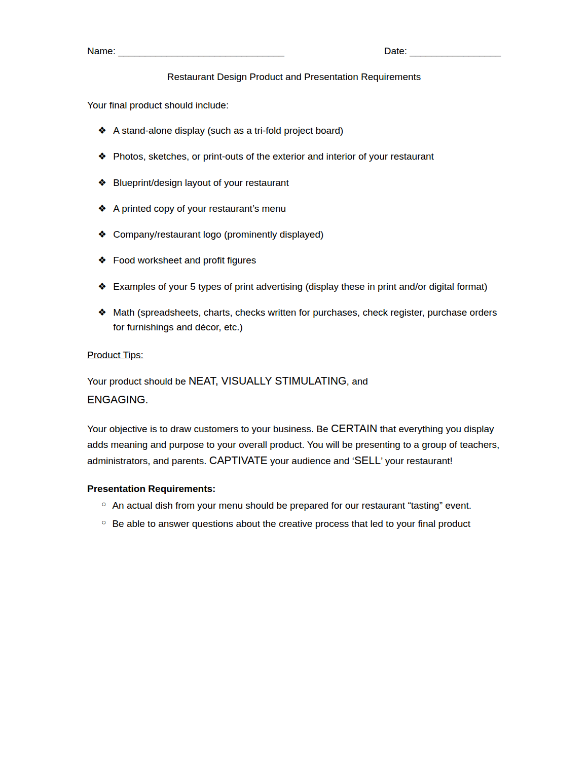Name: _______________________________ Date: _________________
Restaurant Design Product and Presentation Requirements
Your final product should include:
A stand-alone display (such as a tri-fold project board)
Photos, sketches, or print-outs of the exterior and interior of your restaurant
Blueprint/design layout of your restaurant
A printed copy of your restaurant’s menu
Company/restaurant logo (prominently displayed)
Food worksheet and profit figures
Examples of your 5 types of print advertising (display these in print and/or digital format)
Math (spreadsheets, charts, checks written for purchases, check register, purchase orders for furnishings and décor, etc.)
Product Tips:
Your product should be NEAT, VISUALLY STIMULATING, and
ENGAGING.
Your objective is to draw customers to your business. Be CERTAIN that everything you display adds meaning and purpose to your overall product. You will be presenting to a group of teachers, administrators, and parents. CAPTIVATE your audience and ‘SELL’ your restaurant!
Presentation Requirements:
An actual dish from your menu should be prepared for our restaurant “tasting” event.
Be able to answer questions about the creative process that led to your final product